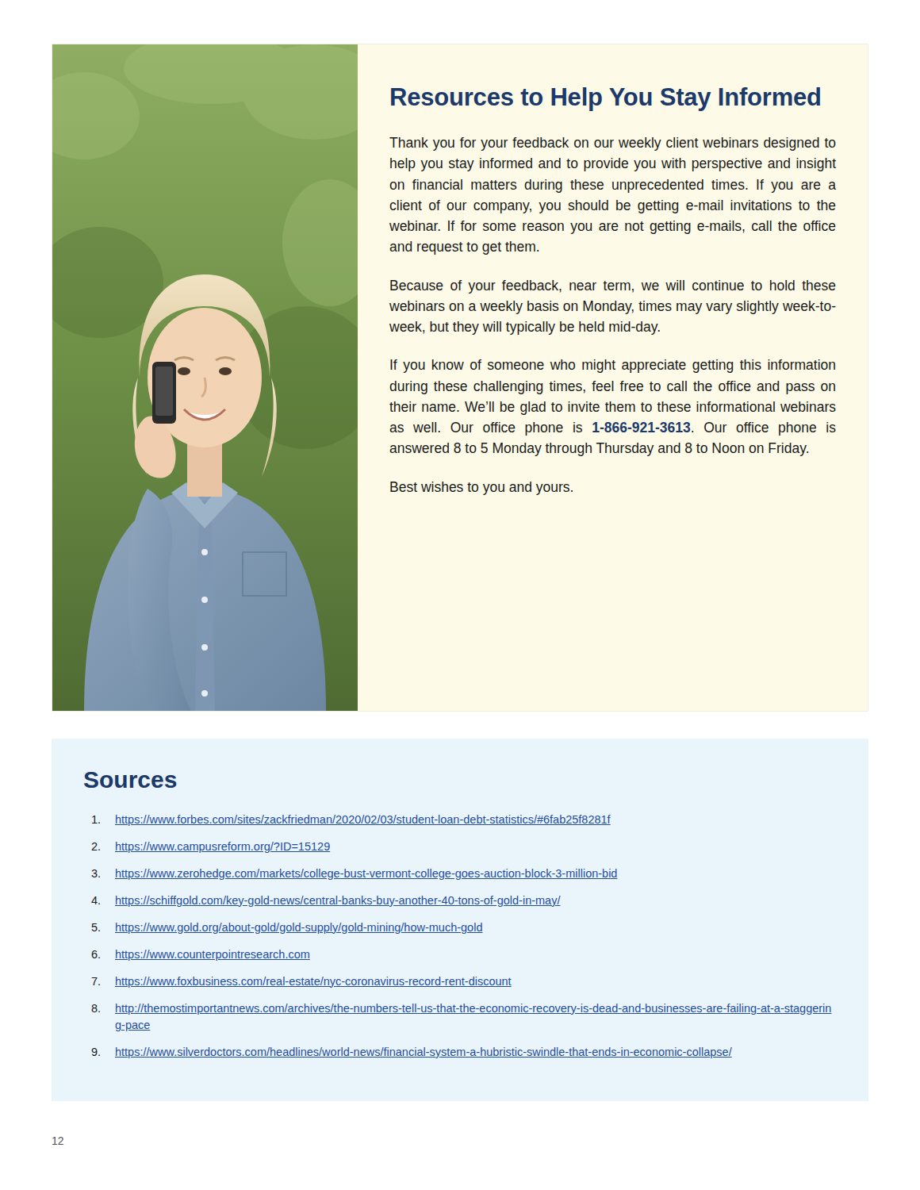Resources to Help You Stay Informed
Thank you for your feedback on our weekly client webinars designed to help you stay informed and to provide you with perspective and insight on financial matters during these unprecedented times. If you are a client of our company, you should be getting e-mail invitations to the webinar. If for some reason you are not getting e-mails, call the office and request to get them.
Because of your feedback, near term, we will continue to hold these webinars on a weekly basis on Monday, times may vary slightly week-to-week, but they will typically be held mid-day.
If you know of someone who might appreciate getting this information during these challenging times, feel free to call the office and pass on their name. We’ll be glad to invite them to these informational webinars as well. Our office phone is 1-866-921-3613. Our office phone is answered 8 to 5 Monday through Thursday and 8 to Noon on Friday.
Best wishes to you and yours.
Sources
https://www.forbes.com/sites/zackfriedman/2020/02/03/student-loan-debt-statistics/#6fab25f8281f
https://www.campusreform.org/?ID=15129
https://www.zerohedge.com/markets/college-bust-vermont-college-goes-auction-block-3-million-bid
https://schiffgold.com/key-gold-news/central-banks-buy-another-40-tons-of-gold-in-may/
https://www.gold.org/about-gold/gold-supply/gold-mining/how-much-gold
https://www.counterpointresearch.com
https://www.foxbusiness.com/real-estate/nyc-coronavirus-record-rent-discount
http://themostimportantnews.com/archives/the-numbers-tell-us-that-the-economic-recovery-is-dead-and-businesses-are-failing-at-a-staggering-pace
https://www.silverdoctors.com/headlines/world-news/financial-system-a-hubristic-swindle-that-ends-in-economic-collapse/
12